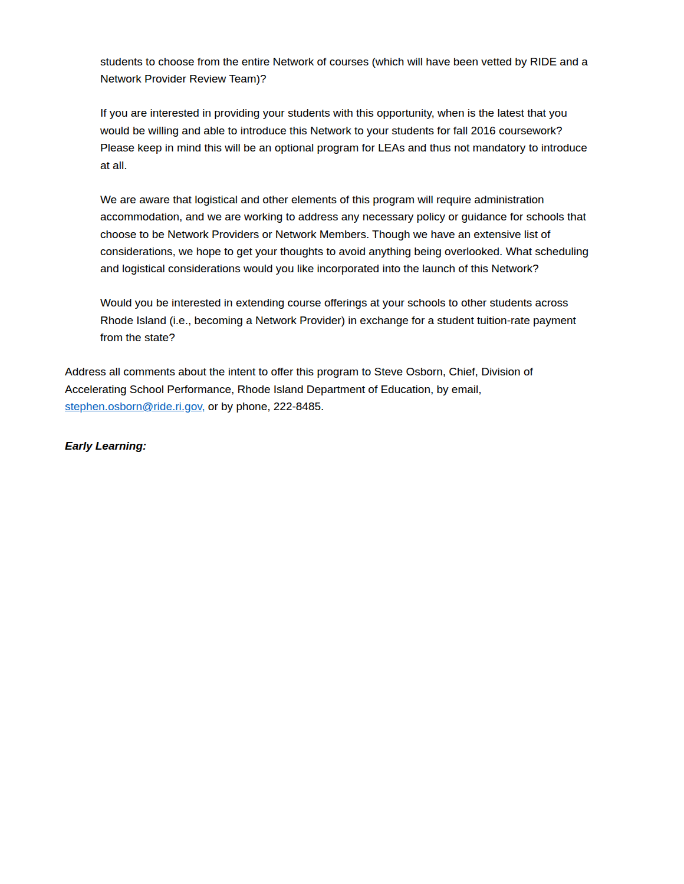students to choose from the entire Network of courses (which will have been vetted by RIDE and a Network Provider Review Team)?
If you are interested in providing your students with this opportunity, when is the latest that you would be willing and able to introduce this Network to your students for fall 2016 coursework? Please keep in mind this will be an optional program for LEAs and thus not mandatory to introduce at all.
We are aware that logistical and other elements of this program will require administration accommodation, and we are working to address any necessary policy or guidance for schools that choose to be Network Providers or Network Members. Though we have an extensive list of considerations, we hope to get your thoughts to avoid anything being overlooked. What scheduling and logistical considerations would you like incorporated into the launch of this Network?
Would you be interested in extending course offerings at your schools to other students across Rhode Island (i.e., becoming a Network Provider) in exchange for a student tuition-rate payment from the state?
Address all comments about the intent to offer this program to Steve Osborn, Chief, Division of Accelerating School Performance, Rhode Island Department of Education, by email, stephen.osborn@ride.ri.gov, or by phone, 222-8485.
Early Learning: